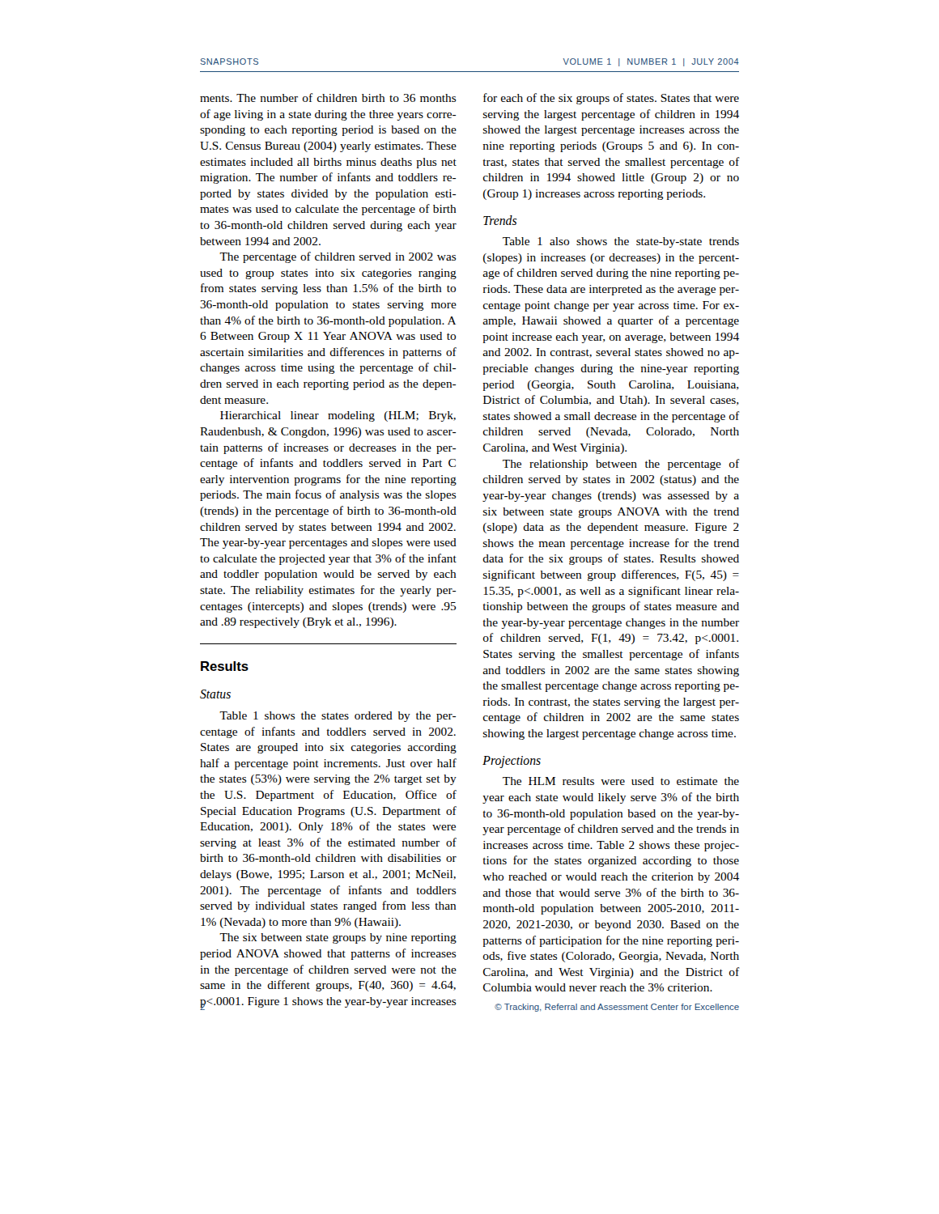Snapshots
Volume 1 | Number 1 | July 2004
ments. The number of children birth to 36 months of age living in a state during the three years corresponding to each reporting period is based on the U.S. Census Bureau (2004) yearly estimates. These estimates included all births minus deaths plus net migration. The number of infants and toddlers reported by states divided by the population estimates was used to calculate the percentage of birth to 36-month-old children served during each year between 1994 and 2002.
The percentage of children served in 2002 was used to group states into six categories ranging from states serving less than 1.5% of the birth to 36-month-old population to states serving more than 4% of the birth to 36-month-old population. A 6 Between Group X 11 Year ANOVA was used to ascertain similarities and differences in patterns of changes across time using the percentage of children served in each reporting period as the dependent measure.
Hierarchical linear modeling (HLM; Bryk, Raudenbush, & Congdon, 1996) was used to ascertain patterns of increases or decreases in the percentage of infants and toddlers served in Part C early intervention programs for the nine reporting periods. The main focus of analysis was the slopes (trends) in the percentage of birth to 36-month-old children served by states between 1994 and 2002. The year-by-year percentages and slopes were used to calculate the projected year that 3% of the infant and toddler population would be served by each state. The reliability estimates for the yearly percentages (intercepts) and slopes (trends) were .95 and .89 respectively (Bryk et al., 1996).
Results
Status
Table 1 shows the states ordered by the percentage of infants and toddlers served in 2002. States are grouped into six categories according half a percentage point increments. Just over half the states (53%) were serving the 2% target set by the U.S. Department of Education, Office of Special Education Programs (U.S. Department of Education, 2001). Only 18% of the states were serving at least 3% of the estimated number of birth to 36-month-old children with disabilities or delays (Bowe, 1995; Larson et al., 2001; McNeil, 2001). The percentage of infants and toddlers served by individual states ranged from less than 1% (Nevada) to more than 9% (Hawaii).
The six between state groups by nine reporting period ANOVA showed that patterns of increases in the percentage of children served were not the same in the different groups, F(40, 360) = 4.64, p<.0001. Figure 1 shows the year-by-year increases for each of the six groups of states. States that were serving the largest percentage of children in 1994 showed the largest percentage increases across the nine reporting periods (Groups 5 and 6). In contrast, states that served the smallest percentage of children in 1994 showed little (Group 2) or no (Group 1) increases across reporting periods.
Trends
Table 1 also shows the state-by-state trends (slopes) in increases (or decreases) in the percentage of children served during the nine reporting periods. These data are interpreted as the average percentage point change per year across time. For example, Hawaii showed a quarter of a percentage point increase each year, on average, between 1994 and 2002. In contrast, several states showed no appreciable changes during the nine-year reporting period (Georgia, South Carolina, Louisiana, District of Columbia, and Utah). In several cases, states showed a small decrease in the percentage of children served (Nevada, Colorado, North Carolina, and West Virginia).
The relationship between the percentage of children served by states in 2002 (status) and the year-by-year changes (trends) was assessed by a six between state groups ANOVA with the trend (slope) data as the dependent measure. Figure 2 shows the mean percentage increase for the trend data for the six groups of states. Results showed significant between group differences, F(5, 45) = 15.35, p<.0001, as well as a significant linear relationship between the groups of states measure and the year-by-year percentage changes in the number of children served, F(1, 49) = 73.42, p<.0001. States serving the smallest percentage of infants and toddlers in 2002 are the same states showing the smallest percentage change across reporting periods. In contrast, the states serving the largest percentage of children in 2002 are the same states showing the largest percentage change across time.
Projections
The HLM results were used to estimate the year each state would likely serve 3% of the birth to 36-month-old population based on the year-by-year percentage of children served and the trends in increases across time. Table 2 shows these projections for the states organized according to those who reached or would reach the criterion by 2004 and those that would serve 3% of the birth to 36-month-old population between 2005-2010, 2011-2020, 2021-2030, or beyond 2030. Based on the patterns of participation for the nine reporting periods, five states (Colorado, Georgia, Nevada, North Carolina, and West Virginia) and the District of Columbia would never reach the 3% criterion.
2
© Tracking, Referral and Assessment Center for Excellence